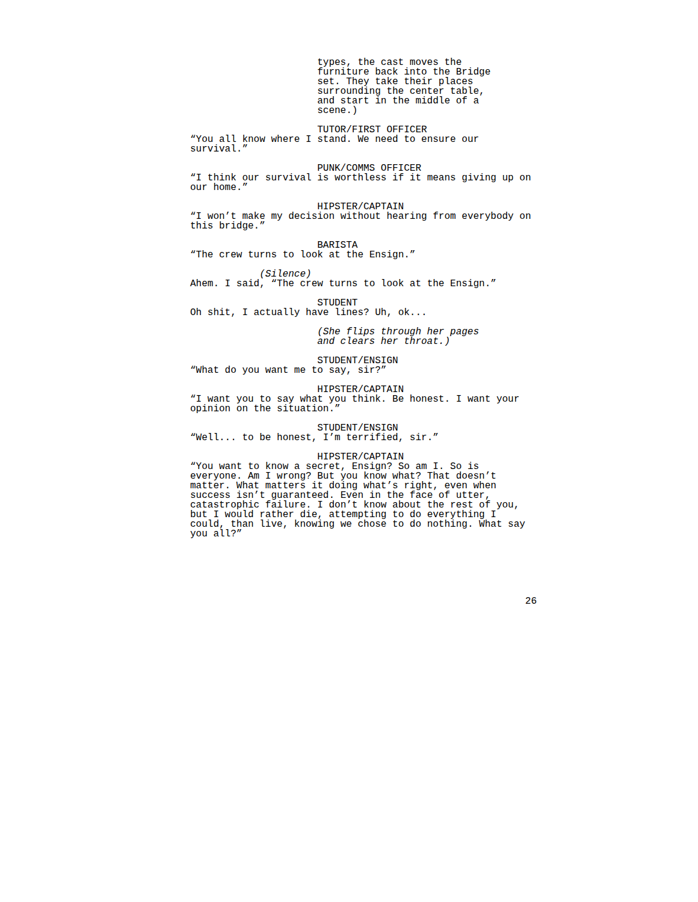types, the cast moves the furniture back into the Bridge set. They take their places surrounding the center table, and start in the middle of a scene.)
Tutor/First Officer
“You all know where I stand. We need to ensure our survival.”
Punk/Comms Officer
“I think our survival is worthless if it means giving up on our home.”
Hipster/Captain
“I won’t make my decision without hearing from everybody on this bridge.”
Barista
“The crew turns to look at the Ensign.”
(Silence)
Ahem. I said, “The crew turns to look at the Ensign.”
Student
Oh shit, I actually have lines? Uh, ok...
(She flips through her pages and clears her throat.)
Student/Ensign
“What do you want me to say, sir?”
Hipster/Captain
“I want you to say what you think. Be honest. I want your opinion on the situation.”
Student/Ensign
“Well... to be honest, I’m terrified, sir.”
Hipster/Captain
“You want to know a secret, Ensign? So am I. So is everyone. Am I wrong? But you know what? That doesn’t matter. What matters it doing what’s right, even when success isn’t guaranteed. Even in the face of utter, catastrophic failure. I don’t know about the rest of you, but I would rather die, attempting to do everything I could, than live, knowing we chose to do nothing. What say you all?”
26